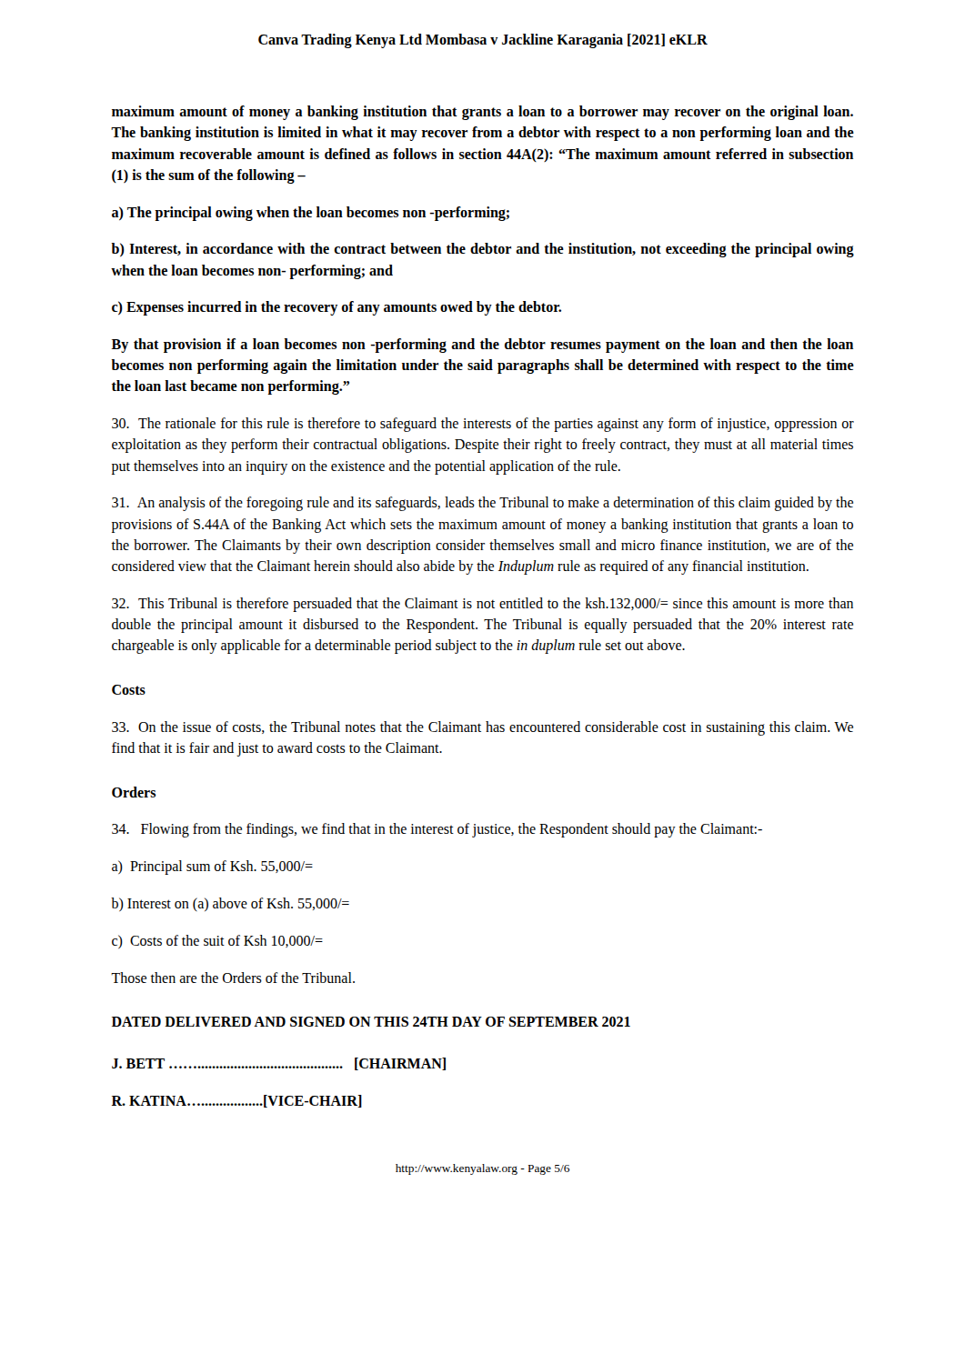Canva Trading Kenya Ltd Mombasa v Jackline Karagania [2021] eKLR
maximum amount of money a banking institution that grants a loan to a borrower may recover on the original loan. The banking institution is limited in what it may recover from a debtor with respect to a non performing loan and the maximum recoverable amount is defined as follows in section 44A(2): “The maximum amount referred in subsection (1) is the sum of the following –
a) The principal owing when the loan becomes non -performing;
b) Interest, in accordance with the contract between the debtor and the institution, not exceeding the principal owing when the loan becomes non- performing; and
c) Expenses incurred in the recovery of any amounts owed by the debtor.
By that provision if a loan becomes non -performing and the debtor resumes payment on the loan and then the loan becomes non performing again the limitation under the said paragraphs shall be determined with respect to the time the loan last became non performing.”
30. The rationale for this rule is therefore to safeguard the interests of the parties against any form of injustice, oppression or exploitation as they perform their contractual obligations. Despite their right to freely contract, they must at all material times put themselves into an inquiry on the existence and the potential application of the rule.
31. An analysis of the foregoing rule and its safeguards, leads the Tribunal to make a determination of this claim guided by the provisions of S.44A of the Banking Act which sets the maximum amount of money a banking institution that grants a loan to the borrower. The Claimants by their own description consider themselves small and micro finance institution, we are of the considered view that the Claimant herein should also abide by the Induplum rule as required of any financial institution.
32. This Tribunal is therefore persuaded that the Claimant is not entitled to the ksh.132,000/= since this amount is more than double the principal amount it disbursed to the Respondent. The Tribunal is equally persuaded that the 20% interest rate chargeable is only applicable for a determinable period subject to the in duplum rule set out above.
Costs
33. On the issue of costs, the Tribunal notes that the Claimant has encountered considerable cost in sustaining this claim. We find that it is fair and just to award costs to the Claimant.
Orders
34. Flowing from the findings, we find that in the interest of justice, the Respondent should pay the Claimant:-
a) Principal sum of Ksh. 55,000/=
b) Interest on (a) above of Ksh. 55,000/=
c) Costs of the suit of Ksh 10,000/=
Those then are the Orders of the Tribunal.
DATED DELIVERED AND SIGNED ON THIS 24TH DAY OF SEPTEMBER 2021
J. BETT ……........................................ [CHAIRMAN]
R. KATINA….................[VICE-CHAIR]
http://www.kenyalaw.org - Page 5/6